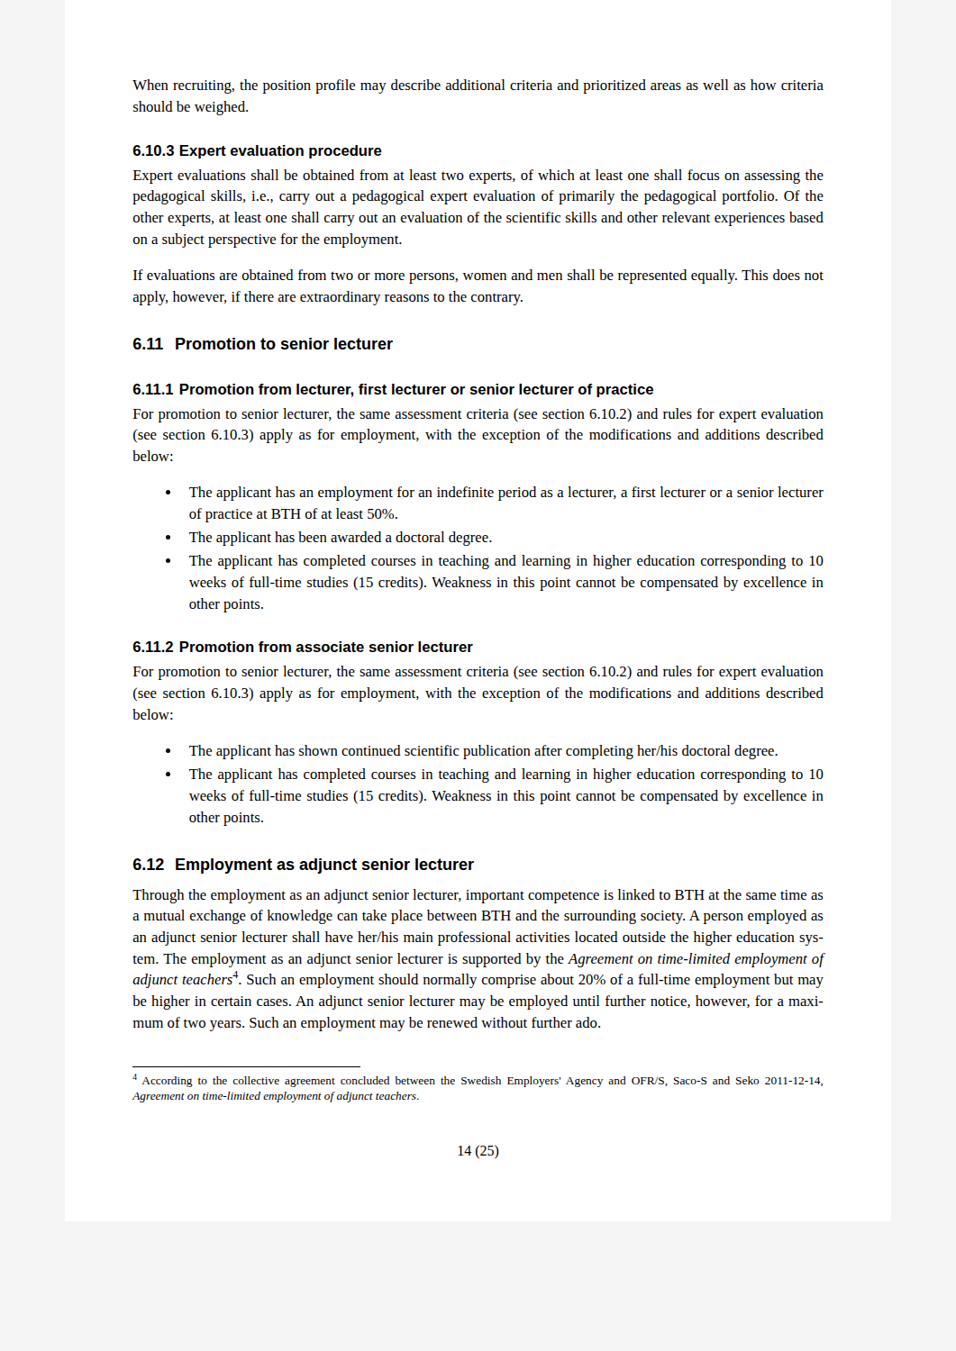When recruiting, the position profile may describe additional criteria and prioritized areas as well as how criteria should be weighed.
6.10.3 Expert evaluation procedure
Expert evaluations shall be obtained from at least two experts, of which at least one shall focus on assessing the pedagogical skills, i.e., carry out a pedagogical expert evaluation of primarily the pedagogical portfolio. Of the other experts, at least one shall carry out an evaluation of the scientific skills and other relevant experiences based on a subject perspective for the employment.
If evaluations are obtained from two or more persons, women and men shall be represented equally. This does not apply, however, if there are extraordinary reasons to the contrary.
6.11 Promotion to senior lecturer
6.11.1 Promotion from lecturer, first lecturer or senior lecturer of practice
For promotion to senior lecturer, the same assessment criteria (see section 6.10.2) and rules for expert evaluation (see section 6.10.3) apply as for employment, with the exception of the modifications and additions described below:
The applicant has an employment for an indefinite period as a lecturer, a first lecturer or a senior lecturer of practice at BTH of at least 50%.
The applicant has been awarded a doctoral degree.
The applicant has completed courses in teaching and learning in higher education corresponding to 10 weeks of full-time studies (15 credits). Weakness in this point cannot be compensated by excellence in other points.
6.11.2 Promotion from associate senior lecturer
For promotion to senior lecturer, the same assessment criteria (see section 6.10.2) and rules for expert evaluation (see section 6.10.3) apply as for employment, with the exception of the modifications and additions described below:
The applicant has shown continued scientific publication after completing her/his doctoral degree.
The applicant has completed courses in teaching and learning in higher education corresponding to 10 weeks of full-time studies (15 credits). Weakness in this point cannot be compensated by excellence in other points.
6.12 Employment as adjunct senior lecturer
Through the employment as an adjunct senior lecturer, important competence is linked to BTH at the same time as a mutual exchange of knowledge can take place between BTH and the surrounding society. A person employed as an adjunct senior lecturer shall have her/his main professional activities located outside the higher education system. The employment as an adjunct senior lecturer is supported by the Agreement on time-limited employment of adjunct teachers4. Such an employment should normally comprise about 20% of a full-time employment but may be higher in certain cases. An adjunct senior lecturer may be employed until further notice, however, for a maximum of two years. Such an employment may be renewed without further ado.
4 According to the collective agreement concluded between the Swedish Employers' Agency and OFR/S, Saco-S and Seko 2011-12-14, Agreement on time-limited employment of adjunct teachers.
14 (25)